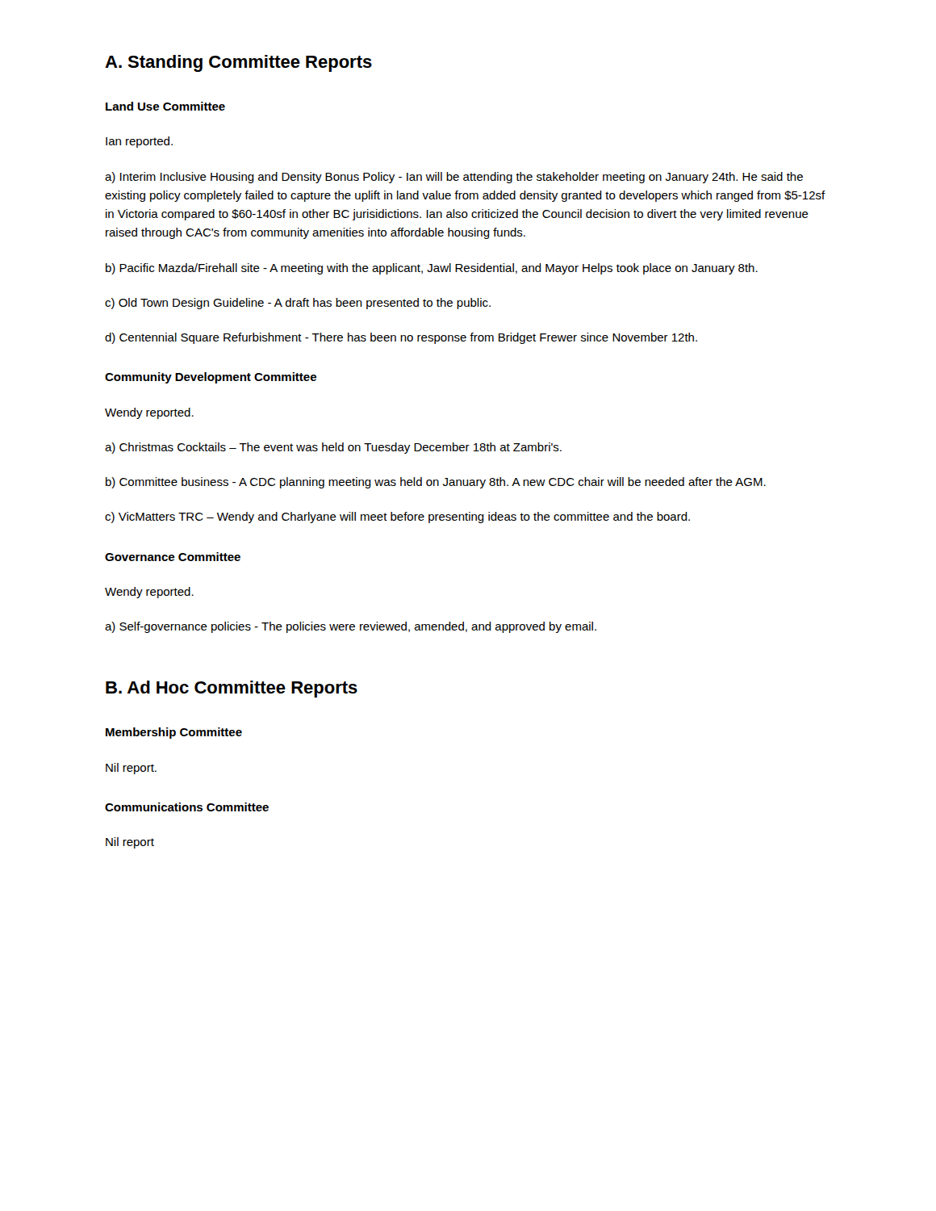A. Standing Committee Reports
Land Use Committee
Ian reported.
a) Interim Inclusive Housing and Density Bonus Policy - Ian will be attending the stakeholder meeting on January 24th. He said the existing policy completely failed to capture the uplift in land value from added density granted to developers which ranged from $5-12sf in Victoria compared to $60-140sf in other BC jurisidictions. Ian also criticized the Council decision to divert the very limited revenue raised through CAC's from community amenities into affordable housing funds.
b) Pacific Mazda/Firehall site - A meeting with the applicant, Jawl Residential, and Mayor Helps took place on January 8th.
c) Old Town Design Guideline - A draft has been presented to the public.
d) Centennial Square Refurbishment - There has been no response from Bridget Frewer since November 12th.
Community Development Committee
Wendy reported.
a) Christmas Cocktails – The event was held on Tuesday December 18th at Zambri's.
b) Committee business - A CDC planning meeting was held on January 8th. A new CDC chair will be needed after the AGM.
c) VicMatters TRC – Wendy and Charlyane will meet before presenting ideas to the committee and the board.
Governance Committee
Wendy reported.
a) Self-governance policies - The policies were reviewed, amended, and approved by email.
B. Ad Hoc Committee Reports
Membership Committee
Nil report.
Communications Committee
Nil report